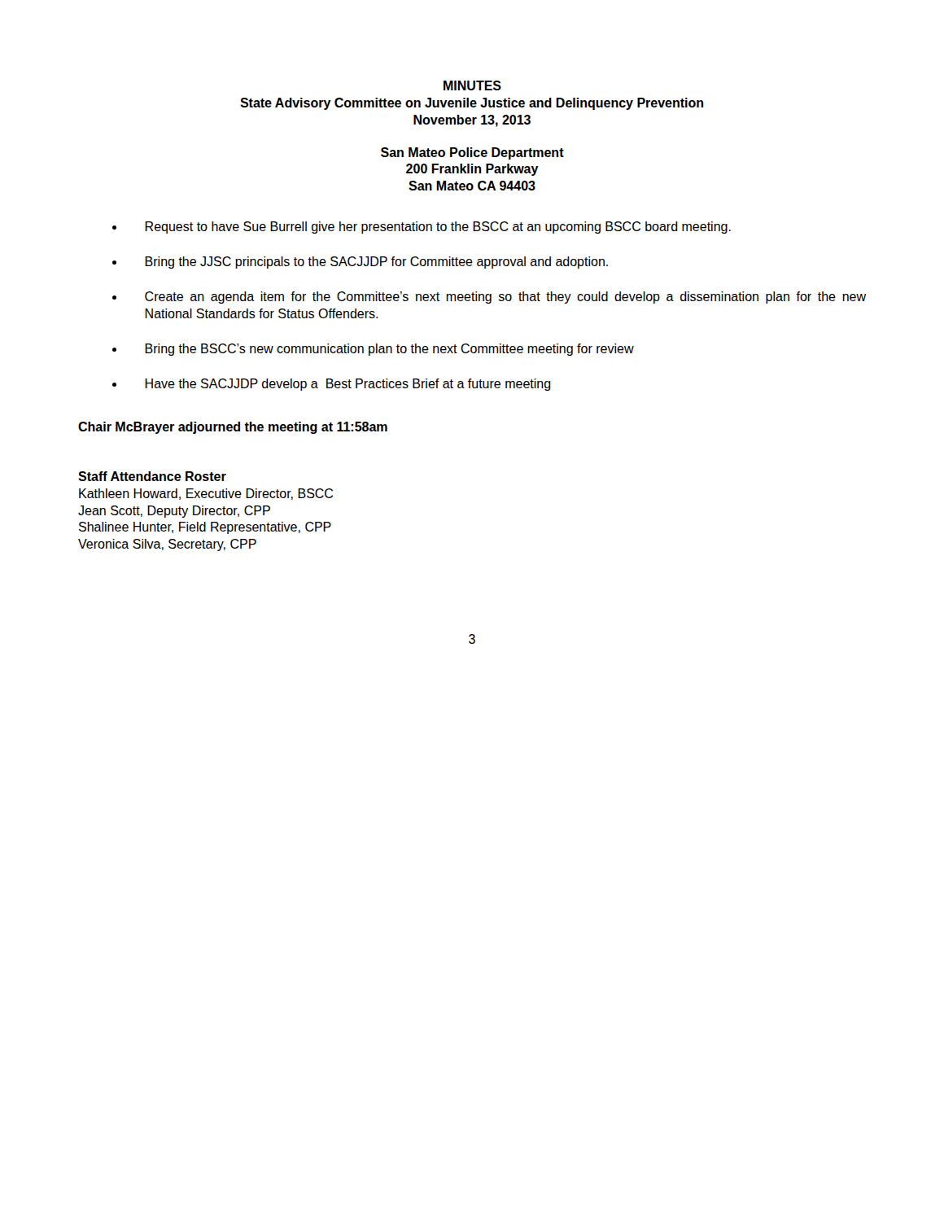MINUTES
State Advisory Committee on Juvenile Justice and Delinquency Prevention
November 13, 2013
San Mateo Police Department
200 Franklin Parkway
San Mateo CA 94403
Request to have Sue Burrell give her presentation to the BSCC at an upcoming BSCC board meeting.
Bring the JJSC principals to the SACJJDP for Committee approval and adoption.
Create an agenda item for the Committee’s next meeting so that they could develop a dissemination plan for the new National Standards for Status Offenders.
Bring the BSCC’s new communication plan to the next Committee meeting for review
Have the SACJJDP develop a Best Practices Brief at a future meeting
Chair McBrayer adjourned the meeting at 11:58am
Staff Attendance Roster
Kathleen Howard, Executive Director, BSCC
Jean Scott, Deputy Director, CPP
Shalinee Hunter, Field Representative, CPP
Veronica Silva, Secretary, CPP
3